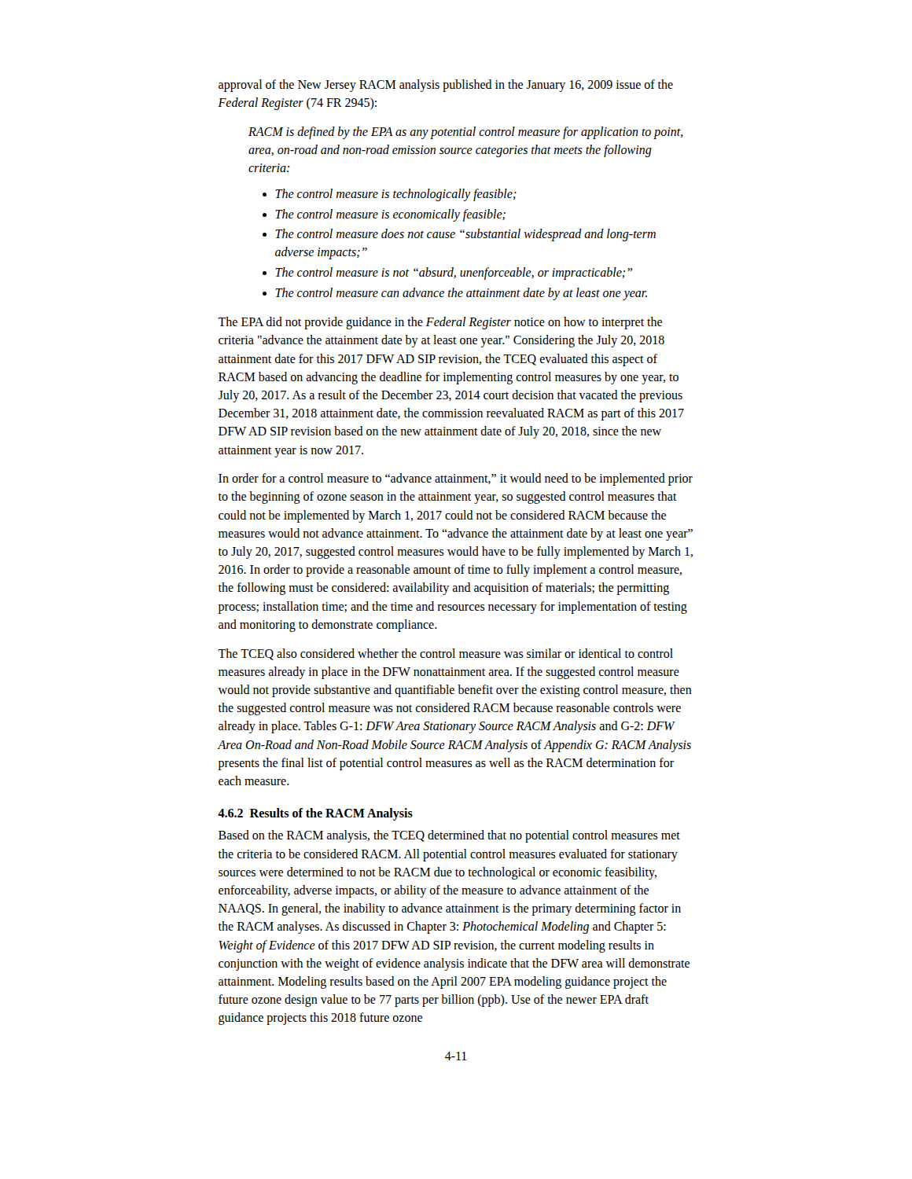approval of the New Jersey RACM analysis published in the January 16, 2009 issue of the Federal Register (74 FR 2945):
RACM is defined by the EPA as any potential control measure for application to point, area, on-road and non-road emission source categories that meets the following criteria:
The control measure is technologically feasible;
The control measure is economically feasible;
The control measure does not cause “substantial widespread and long-term adverse impacts;”
The control measure is not “absurd, unenforceable, or impracticable;”
The control measure can advance the attainment date by at least one year.
The EPA did not provide guidance in the Federal Register notice on how to interpret the criteria "advance the attainment date by at least one year." Considering the July 20, 2018 attainment date for this 2017 DFW AD SIP revision, the TCEQ evaluated this aspect of RACM based on advancing the deadline for implementing control measures by one year, to July 20, 2017. As a result of the December 23, 2014 court decision that vacated the previous December 31, 2018 attainment date, the commission reevaluated RACM as part of this 2017 DFW AD SIP revision based on the new attainment date of July 20, 2018, since the new attainment year is now 2017.
In order for a control measure to “advance attainment,” it would need to be implemented prior to the beginning of ozone season in the attainment year, so suggested control measures that could not be implemented by March 1, 2017 could not be considered RACM because the measures would not advance attainment. To “advance the attainment date by at least one year” to July 20, 2017, suggested control measures would have to be fully implemented by March 1, 2016. In order to provide a reasonable amount of time to fully implement a control measure, the following must be considered: availability and acquisition of materials; the permitting process; installation time; and the time and resources necessary for implementation of testing and monitoring to demonstrate compliance.
The TCEQ also considered whether the control measure was similar or identical to control measures already in place in the DFW nonattainment area. If the suggested control measure would not provide substantive and quantifiable benefit over the existing control measure, then the suggested control measure was not considered RACM because reasonable controls were already in place. Tables G-1: DFW Area Stationary Source RACM Analysis and G-2: DFW Area On-Road and Non-Road Mobile Source RACM Analysis of Appendix G: RACM Analysis presents the final list of potential control measures as well as the RACM determination for each measure.
4.6.2 Results of the RACM Analysis
Based on the RACM analysis, the TCEQ determined that no potential control measures met the criteria to be considered RACM. All potential control measures evaluated for stationary sources were determined to not be RACM due to technological or economic feasibility, enforceability, adverse impacts, or ability of the measure to advance attainment of the NAAQS. In general, the inability to advance attainment is the primary determining factor in the RACM analyses. As discussed in Chapter 3: Photochemical Modeling and Chapter 5: Weight of Evidence of this 2017 DFW AD SIP revision, the current modeling results in conjunction with the weight of evidence analysis indicate that the DFW area will demonstrate attainment. Modeling results based on the April 2007 EPA modeling guidance project the future ozone design value to be 77 parts per billion (ppb). Use of the newer EPA draft guidance projects this 2018 future ozone
4-11